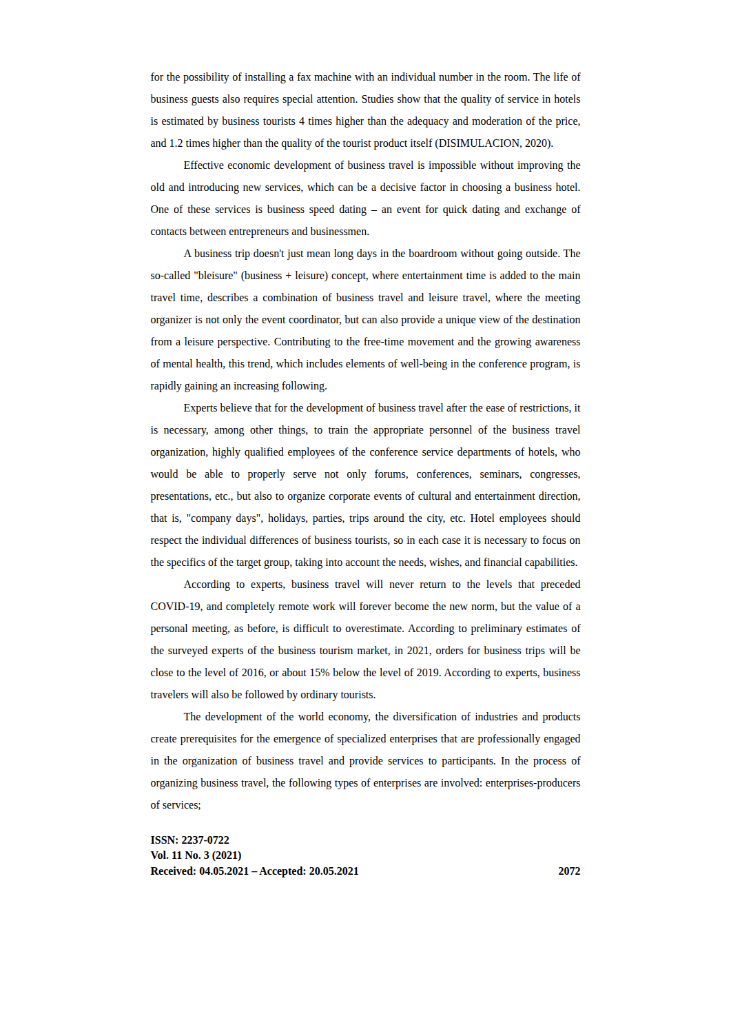for the possibility of installing a fax machine with an individual number in the room. The life of business guests also requires special attention. Studies show that the quality of service in hotels is estimated by business tourists 4 times higher than the adequacy and moderation of the price, and 1.2 times higher than the quality of the tourist product itself (DISIMULACION, 2020).
Effective economic development of business travel is impossible without improving the old and introducing new services, which can be a decisive factor in choosing a business hotel. One of these services is business speed dating – an event for quick dating and exchange of contacts between entrepreneurs and businessmen.
A business trip doesn't just mean long days in the boardroom without going outside. The so-called "bleisure" (business + leisure) concept, where entertainment time is added to the main travel time, describes a combination of business travel and leisure travel, where the meeting organizer is not only the event coordinator, but can also provide a unique view of the destination from a leisure perspective. Contributing to the free-time movement and the growing awareness of mental health, this trend, which includes elements of well-being in the conference program, is rapidly gaining an increasing following.
Experts believe that for the development of business travel after the ease of restrictions, it is necessary, among other things, to train the appropriate personnel of the business travel organization, highly qualified employees of the conference service departments of hotels, who would be able to properly serve not only forums, conferences, seminars, congresses, presentations, etc., but also to organize corporate events of cultural and entertainment direction, that is, "company days", holidays, parties, trips around the city, etc. Hotel employees should respect the individual differences of business tourists, so in each case it is necessary to focus on the specifics of the target group, taking into account the needs, wishes, and financial capabilities.
According to experts, business travel will never return to the levels that preceded COVID-19, and completely remote work will forever become the new norm, but the value of a personal meeting, as before, is difficult to overestimate. According to preliminary estimates of the surveyed experts of the business tourism market, in 2021, orders for business trips will be close to the level of 2016, or about 15% below the level of 2019. According to experts, business travelers will also be followed by ordinary tourists.
The development of the world economy, the diversification of industries and products create prerequisites for the emergence of specialized enterprises that are professionally engaged in the organization of business travel and provide services to participants. In the process of organizing business travel, the following types of enterprises are involved: enterprises-producers of services;
ISSN: 2237-0722
Vol. 11 No. 3 (2021)
Received: 04.05.2021 – Accepted: 20.05.2021
2072